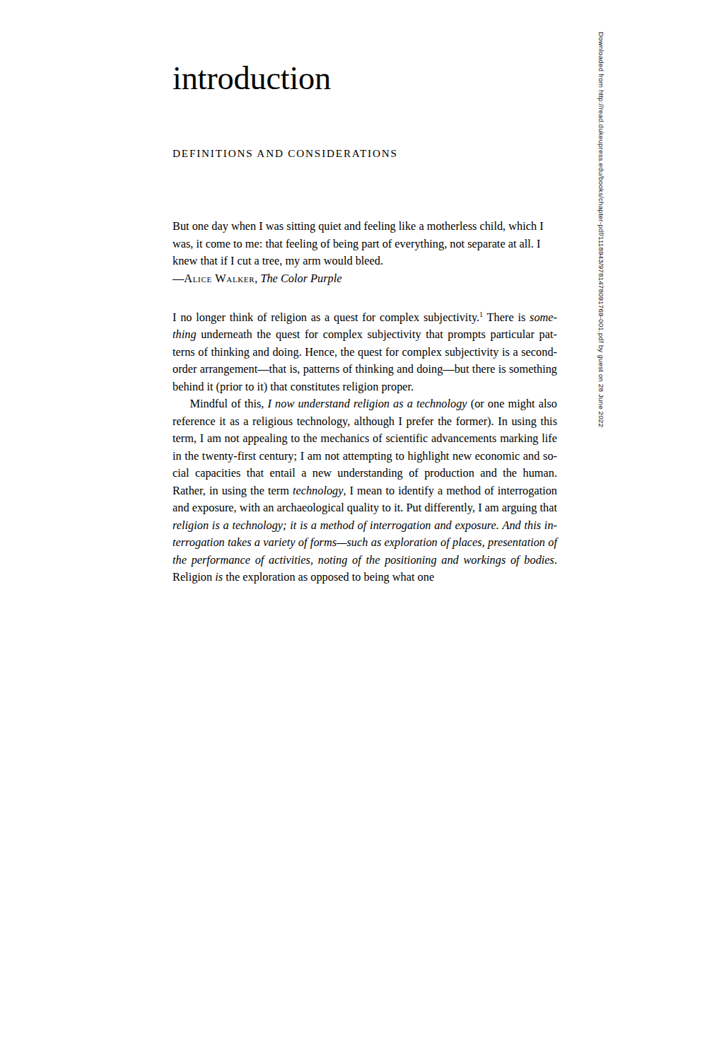Downloaded from http://read.dukeupress.edu/books/chapter-pdf/1118943/9781478091769-001.pdf by guest on 28 June 2022
introduction
Definitions and Considerations
But one day when I was sitting quiet and feeling like a motherless child, which I was, it come to me: that feeling of being part of everything, not separate at all. I knew that if I cut a tree, my arm would bleed.
—Alice Walker, The Color Purple
I no longer think of religion as a quest for complex subjectivity.1 There is something underneath the quest for complex subjectivity that prompts particular patterns of thinking and doing. Hence, the quest for complex subjectivity is a second-order arrangement—that is, patterns of thinking and doing—but there is something behind it (prior to it) that constitutes religion proper.
Mindful of this, I now understand religion as a technology (or one might also reference it as a religious technology, although I prefer the former). In using this term, I am not appealing to the mechanics of scientific advancements marking life in the twenty-first century; I am not attempting to highlight new economic and social capacities that entail a new understanding of production and the human. Rather, in using the term technology, I mean to identify a method of interrogation and exposure, with an archaeological quality to it. Put differently, I am arguing that religion is a technology; it is a method of interrogation and exposure. And this interrogation takes a variety of forms—such as exploration of places, presentation of the performance of activities, noting of the positioning and workings of bodies. Religion is the exploration as opposed to being what one